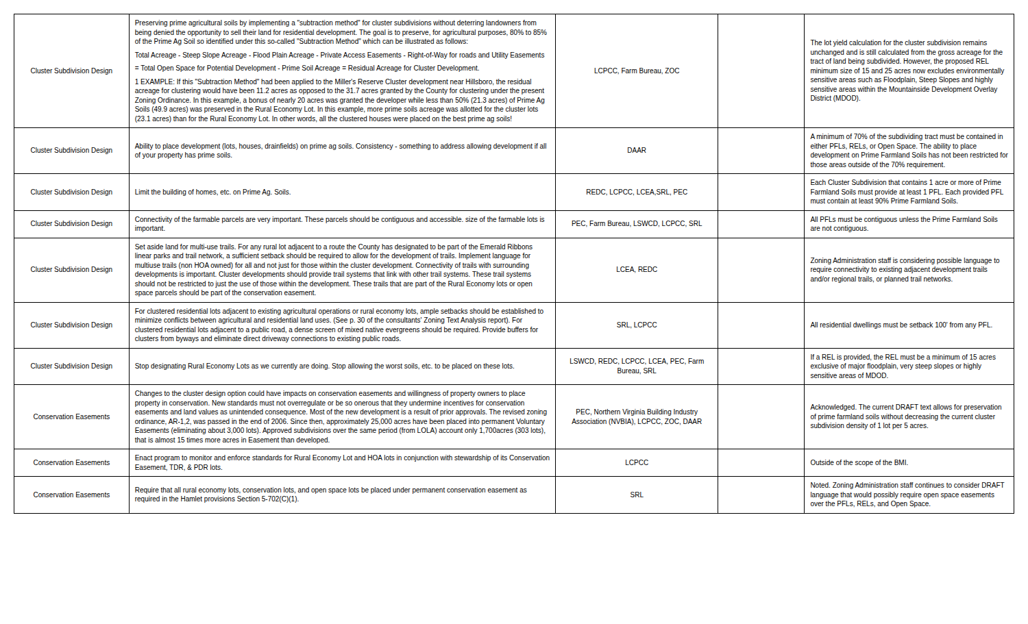| Cluster Subdivision Design | Preserving prime agricultural soils by implementing a "subtraction method" for cluster subdivisions without deterring landowners from being denied the opportunity to sell their land for residential development. The goal is to preserve, for agricultural purposes, 80% to 85% of the Prime Ag Soil so identified under this so-called "Subtraction Method" which can be illustrated as follows: Total Acreage - Steep Slope Acreage - Flood Plain Acreage - Private Access Easements - Right-of-Way for roads and Utility Easements = Total Open Space for Potential Development - Prime Soil Acreage = Residual Acreage for Cluster Development. 1 EXAMPLE: If this "Subtraction Method" had been applied to the Miller's Reserve Cluster development near Hillsboro, the residual acreage for clustering would have been 11.2 acres as opposed to the 31.7 acres granted by the County for clustering under the present Zoning Ordinance. In this example, a bonus of nearly 20 acres was granted the developer while less than 50% (21.3 acres) of Prime Ag Soils (49.9 acres) was preserved in the Rural Economy Lot. In this example, more prime soils acreage was allotted for the cluster lots (23.1 acres) than for the Rural Economy Lot. In other words, all the clustered houses were placed on the best prime ag soils! | LCPCC, Farm Bureau, ZOC | | The lot yield calculation for the cluster subdivision remains unchanged and is still calculated from the gross acreage for the tract of land being subdivided. However, the proposed REL minimum size of 15 and 25 acres now excludes environmentally sensitive areas such as Floodplain, Steep Slopes and highly sensitive areas within the Mountainside Development Overlay District (MDOD). |
| Cluster Subdivision Design | Ability to place development (lots, houses, drainfields) on prime ag soils. Consistency - something to address allowing development if all of your property has prime soils. | DAAR | | A minimum of 70% of the subdividing tract must be contained in either PFLs, RELs, or Open Space. The ability to place development on Prime Farmland Soils has not been restricted for those areas outside of the 70% requirement. |
| Cluster Subdivision Design | Limit the building of homes, etc. on Prime Ag. Soils. | REDC, LCPCC, LCEA,SRL, PEC | | Each Cluster Subdivision that contains 1 acre or more of Prime Farmland Soils must provide at least 1 PFL. Each provided PFL must contain at least 90% Prime Farmland Soils. |
| Cluster Subdivision Design | Connectivity of the farmable parcels are very important. These parcels should be contiguous and accessible. size of the farmable lots is important. | PEC, Farm Bureau, LSWCD, LCPCC, SRL | | All PFLs must be contiguous unless the Prime Farmland Soils are not contiguous. |
| Cluster Subdivision Design | Set aside land for multi-use trails. For any rural lot adjacent to a route the County has designated to be part of the Emerald Ribbons linear parks and trail network, a sufficient setback should be required to allow for the development of trails. Implement language for multiuse trails (non HOA owned) for all and not just for those within the cluster development. Connectivity of trails with surrounding developments is important. Cluster developments should provide trail systems that link with other trail systems. These trail systems should not be restricted to just the use of those within the development. These trails that are part of the Rural Economy lots or open space parcels should be part of the conservation easement. | LCEA, REDC | | Zoning Administration staff is considering possible language to require connectivity to existing adjacent development trails and/or regional trails, or planned trail networks. |
| Cluster Subdivision Design | For clustered residential lots adjacent to existing agricultural operations or rural economy lots, ample setbacks should be established to minimize conflicts between agricultural and residential land uses. (See p. 30 of the consultants' Zoning Text Analysis report). For clustered residential lots adjacent to a public road, a dense screen of mixed native evergreens should be required. Provide buffers for clusters from byways and eliminate direct driveway connections to existing public roads. | SRL, LCPCC | | All residential dwellings must be setback 100' from any PFL. |
| Cluster Subdivision Design | Stop designating Rural Economy Lots as we currently are doing. Stop allowing the worst soils, etc. to be placed on these lots. | LSWCD, REDC, LCPCC, LCEA, PEC, Farm Bureau, SRL | | If a REL is provided, the REL must be a minimum of 15 acres exclusive of major floodplain, very steep slopes or highly sensitive areas of MDOD. |
| Conservation Easements | Changes to the cluster design option could have impacts on conservation easements and willingness of property owners to place property in conservation. New standards must not overregulate or be so onerous that they undermine incentives for conservation easements and land values as unintended consequence. Most of the new development is a result of prior approvals. The revised zoning ordinance, AR-1,2, was passed in the end of 2006. Since then, approximately 25,000 acres have been placed into permanent Voluntary Easements (eliminating about 3,000 lots). Approved subdivisions over the same period (from LOLA) account only 1,700acres (303 lots), that is almost 15 times more acres in Easement than developed. | PEC, Northern Virginia Building Industry Association (NVBIA), LCPCC, ZOC, DAAR | | Acknowledged. The current DRAFT text allows for preservation of prime farmland soils without decreasing the current cluster subdivision density of 1 lot per 5 acres. |
| Conservation Easements | Enact program to monitor and enforce standards for Rural Economy Lot and HOA lots in conjunction with stewardship of its Conservation Easement, TDR, & PDR lots. | LCPCC | | Outside of the scope of the BMI. |
| Conservation Easements | Require that all rural economy lots, conservation lots, and open space lots be placed under permanent conservation easement as required in the Hamlet provisions Section 5-702(C)(1). | SRL | | Noted. Zoning Administration staff continues to consider DRAFT language that would possibly require open space easements over the PFLs, RELs, and Open Space. |